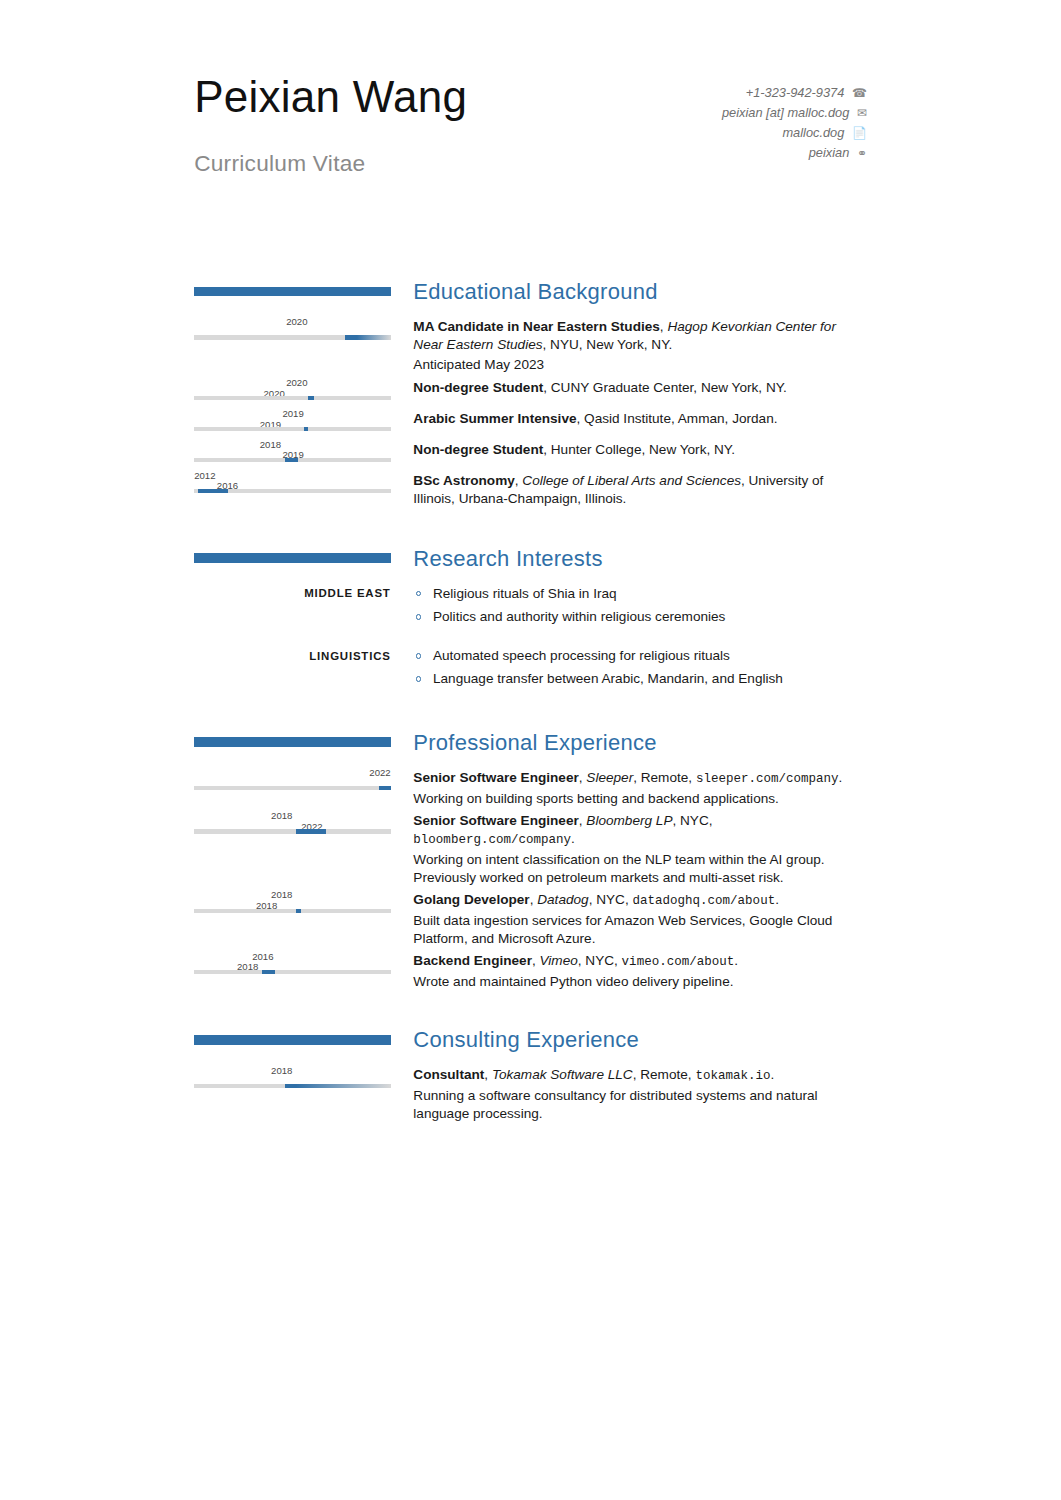Peixian Wang
Curriculum Vitae
+1-323-942-9374 ☎
peixian [at] malloc.dog ✉
malloc.dog 📄
peixian ⚭
Educational Background
2020
MA Candidate in Near Eastern Studies, Hagop Kevorkian Center for Near Eastern Studies, NYU, New York, NY.
Anticipated May 2023
2020 2020
Non-degree Student, CUNY Graduate Center, New York, NY.
2019 2019
Arabic Summer Intensive, Qasid Institute, Amman, Jordan.
2018 2019
Non-degree Student, Hunter College, New York, NY.
2012 2016
BSc Astronomy, College of Liberal Arts and Sciences, University of Illinois, Urbana-Champaign, Illinois.
Research Interests
MIDDLE EAST
Religious rituals of Shia in Iraq
Politics and authority within religious ceremonies
LINGUISTICS
Automated speech processing for religious rituals
Language transfer between Arabic, Mandarin, and English
Professional Experience
2022
Senior Software Engineer, Sleeper, Remote, sleeper.com/company.
Working on building sports betting and backend applications.
2018 2022
Senior Software Engineer, Bloomberg LP, NYC, bloomberg.com/company.
Working on intent classification on the NLP team within the AI group. Previously worked on petroleum markets and multi-asset risk.
2018 2018
Golang Developer, Datadog, NYC, datadoghq.com/about.
Built data ingestion services for Amazon Web Services, Google Cloud Platform, and Microsoft Azure.
2016 2018
Backend Engineer, Vimeo, NYC, vimeo.com/about.
Wrote and maintained Python video delivery pipeline.
Consulting Experience
2018
Consultant, Tokamak Software LLC, Remote, tokamak.io.
Running a software consultancy for distributed systems and natural language processing.